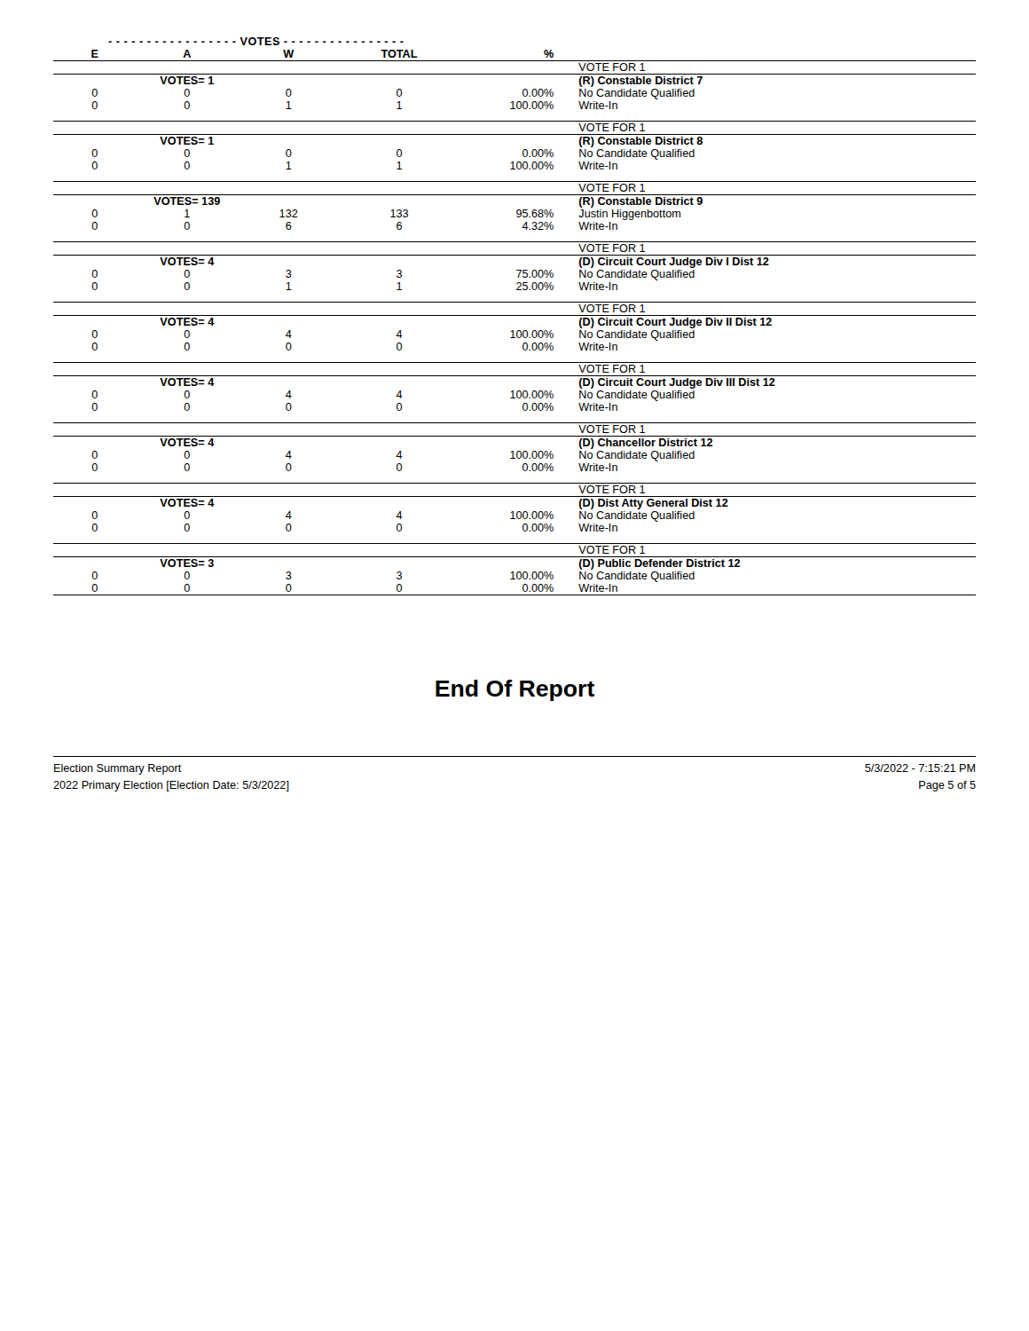| - - - - - - - - - - - - - - - - - VOTES - - - - - - - - - - - - - - - - | | |
| --- | --- | --- |
| E | A | W | TOTAL | % | |
| | VOTE FOR 1 |
| | VOTES= 1 | | | | (R) Constable District 7 |
| 0 | 0 | 0 | 0 | 0.00% | No Candidate Qualified |
| 0 | 0 | 1 | 1 | 100.00% | Write-In |
| | VOTE FOR 1 |
| | VOTES= 1 | | | | (R) Constable District 8 |
| 0 | 0 | 0 | 0 | 0.00% | No Candidate Qualified |
| 0 | 0 | 1 | 1 | 100.00% | Write-In |
| | VOTE FOR 1 |
| | VOTES= 139 | | | | (R) Constable District 9 |
| 0 | 1 | 132 | 133 | 95.68% | Justin Higgenbottom |
| 0 | 0 | 6 | 6 | 4.32% | Write-In |
| | VOTE FOR 1 |
| | VOTES= 4 | | | | (D) Circuit Court Judge Div I Dist 12 |
| 0 | 0 | 3 | 3 | 75.00% | No Candidate Qualified |
| 0 | 0 | 1 | 1 | 25.00% | Write-In |
| | VOTE FOR 1 |
| | VOTES= 4 | | | | (D) Circuit Court Judge Div II Dist 12 |
| 0 | 0 | 4 | 4 | 100.00% | No Candidate Qualified |
| 0 | 0 | 0 | 0 | 0.00% | Write-In |
| | VOTE FOR 1 |
| | VOTES= 4 | | | | (D) Circuit Court Judge Div III Dist 12 |
| 0 | 0 | 4 | 4 | 100.00% | No Candidate Qualified |
| 0 | 0 | 0 | 0 | 0.00% | Write-In |
| | VOTE FOR 1 |
| | VOTES= 4 | | | | (D) Chancellor District 12 |
| 0 | 0 | 4 | 4 | 100.00% | No Candidate Qualified |
| 0 | 0 | 0 | 0 | 0.00% | Write-In |
| | VOTE FOR 1 |
| | VOTES= 4 | | | | (D) Dist Atty General Dist 12 |
| 0 | 0 | 4 | 4 | 100.00% | No Candidate Qualified |
| 0 | 0 | 0 | 0 | 0.00% | Write-In |
| | VOTE FOR 1 |
| | VOTES= 3 | | | | (D) Public Defender District 12 |
| 0 | 0 | 3 | 3 | 100.00% | No Candidate Qualified |
| 0 | 0 | 0 | 0 | 0.00% | Write-In |
End Of Report
Election Summary Report
2022 Primary Election [Election Date: 5/3/2022]
5/3/2022 - 7:15:21 PM
Page 5 of 5